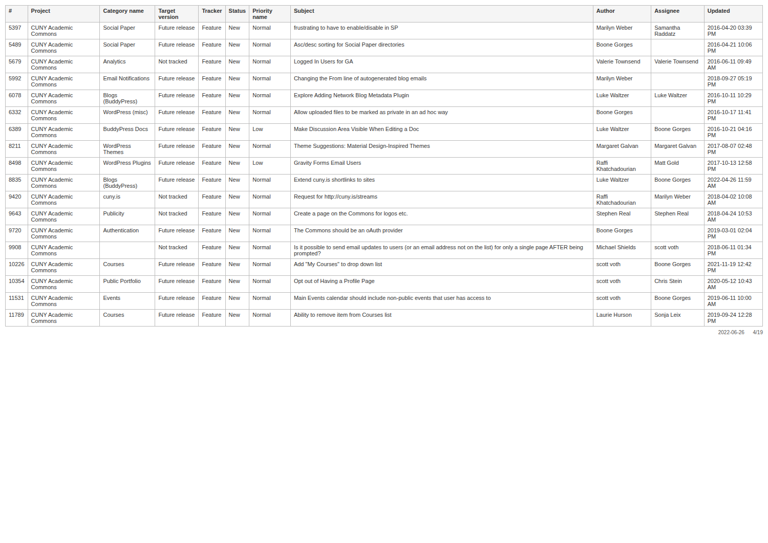| # | Project | Category name | Target version | Tracker | Status | Priority name | Subject | Author | Assignee | Updated |
| --- | --- | --- | --- | --- | --- | --- | --- | --- | --- | --- |
| 5397 | CUNY Academic Commons | Social Paper | Future release | Feature | New | Normal | frustrating to have to enable/disable in SP | Marilyn Weber | Samantha Raddatz | 2016-04-20 03:39 PM |
| 5489 | CUNY Academic Commons | Social Paper | Future release | Feature | New | Normal | Asc/desc sorting for Social Paper directories | Boone Gorges | | 2016-04-21 10:06 PM |
| 5679 | CUNY Academic Commons | Analytics | Not tracked | Feature | New | Normal | Logged In Users for GA | Valerie Townsend | Valerie Townsend | 2016-06-11 09:49 AM |
| 5992 | CUNY Academic Commons | Email Notifications | Future release | Feature | New | Normal | Changing the From line of autogenerated blog emails | Marilyn Weber | | 2018-09-27 05:19 PM |
| 6078 | CUNY Academic Commons | Blogs (BuddyPress) | Future release | Feature | New | Normal | Explore Adding Network Blog Metadata Plugin | Luke Waltzer | Luke Waltzer | 2016-10-11 10:29 PM |
| 6332 | CUNY Academic Commons | WordPress (misc) | Future release | Feature | New | Normal | Allow uploaded files to be marked as private in an ad hoc way | Boone Gorges | | 2016-10-17 11:41 PM |
| 6389 | CUNY Academic Commons | BuddyPress Docs | Future release | Feature | New | Low | Make Discussion Area Visible When Editing a Doc | Luke Waltzer | Boone Gorges | 2016-10-21 04:16 PM |
| 8211 | CUNY Academic Commons | WordPress Themes | Future release | Feature | New | Normal | Theme Suggestions: Material Design-Inspired Themes | Margaret Galvan | Margaret Galvan | 2017-08-07 02:48 PM |
| 8498 | CUNY Academic Commons | WordPress Plugins | Future release | Feature | New | Low | Gravity Forms Email Users | Raffi Khatchadourian | Matt Gold | 2017-10-13 12:58 PM |
| 8835 | CUNY Academic Commons | Blogs (BuddyPress) | Future release | Feature | New | Normal | Extend cuny.is shortlinks to sites | Luke Waltzer | Boone Gorges | 2022-04-26 11:59 AM |
| 9420 | CUNY Academic Commons | cuny.is | Not tracked | Feature | New | Normal | Request for http://cuny.is/streams | Raffi Khatchadourian | Marilyn Weber | 2018-04-02 10:08 AM |
| 9643 | CUNY Academic Commons | Publicity | Not tracked | Feature | New | Normal | Create a page on the Commons for logos etc. | Stephen Real | Stephen Real | 2018-04-24 10:53 AM |
| 9720 | CUNY Academic Commons | Authentication | Future release | Feature | New | Normal | The Commons should be an oAuth provider | Boone Gorges | | 2019-03-01 02:04 PM |
| 9908 | CUNY Academic Commons | | Not tracked | Feature | New | Normal | Is it possible to send email updates to users (or an email address not on the list) for only a single page AFTER being prompted? | Michael Shields | scott voth | 2018-06-11 01:34 PM |
| 10226 | CUNY Academic Commons | Courses | Future release | Feature | New | Normal | Add "My Courses" to drop down list | scott voth | Boone Gorges | 2021-11-19 12:42 PM |
| 10354 | CUNY Academic Commons | Public Portfolio | Future release | Feature | New | Normal | Opt out of Having a Profile Page | scott voth | Chris Stein | 2020-05-12 10:43 AM |
| 11531 | CUNY Academic Commons | Events | Future release | Feature | New | Normal | Main Events calendar should include non-public events that user has access to | scott voth | Boone Gorges | 2019-06-11 10:00 AM |
| 11789 | CUNY Academic Commons | Courses | Future release | Feature | New | Normal | Ability to remove item from Courses list | Laurie Hurson | Sonja Leix | 2019-09-24 12:28 PM |
2022-06-26 4/19